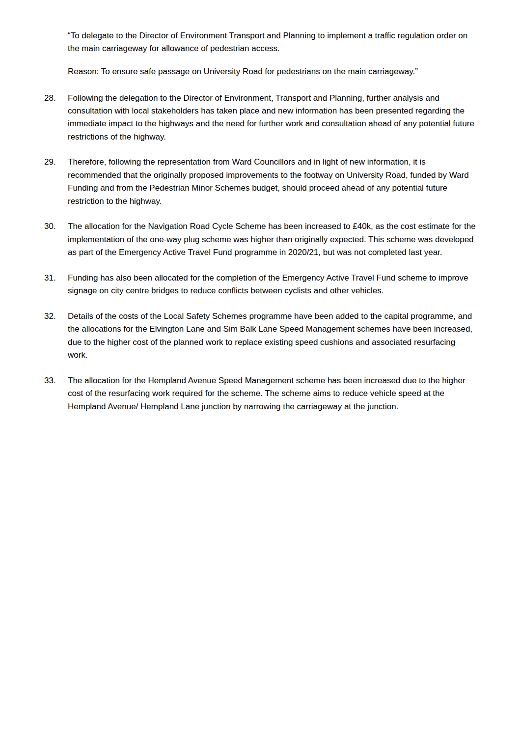“To delegate to the Director of Environment Transport and Planning to implement a traffic regulation order on the main carriageway for allowance of pedestrian access.
Reason: To ensure safe passage on University Road for pedestrians on the main carriageway.”
Following the delegation to the Director of Environment, Transport and Planning, further analysis and consultation with local stakeholders has taken place and new information has been presented regarding the immediate impact to the highways and the need for further work and consultation ahead of any potential future restrictions of the highway.
Therefore, following the representation from Ward Councillors and in light of new information, it is recommended that the originally proposed improvements to the footway on University Road, funded by Ward Funding and from the Pedestrian Minor Schemes budget, should proceed ahead of any potential future restriction to the highway.
The allocation for the Navigation Road Cycle Scheme has been increased to £40k, as the cost estimate for the implementation of the one-way plug scheme was higher than originally expected. This scheme was developed as part of the Emergency Active Travel Fund programme in 2020/21, but was not completed last year.
Funding has also been allocated for the completion of the Emergency Active Travel Fund scheme to improve signage on city centre bridges to reduce conflicts between cyclists and other vehicles.
Details of the costs of the Local Safety Schemes programme have been added to the capital programme, and the allocations for the Elvington Lane and Sim Balk Lane Speed Management schemes have been increased, due to the higher cost of the planned work to replace existing speed cushions and associated resurfacing work.
The allocation for the Hempland Avenue Speed Management scheme has been increased due to the higher cost of the resurfacing work required for the scheme. The scheme aims to reduce vehicle speed at the Hempland Avenue/ Hempland Lane junction by narrowing the carriageway at the junction.